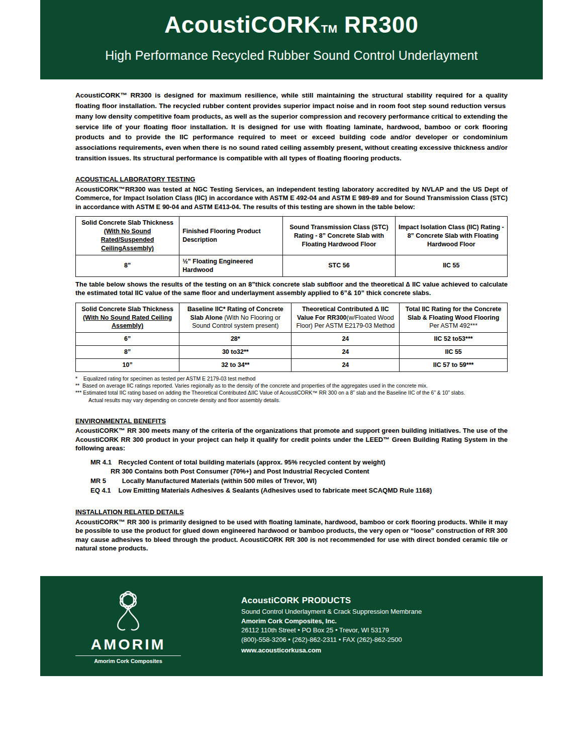AcoustiCORK TM RR300
High Performance Recycled Rubber Sound Control Underlayment
AcoustiCORK™ RR300 is designed for maximum resilience, while still maintaining the structural stability required for a quality floating floor installation. The recycled rubber content provides superior impact noise and in room foot step sound reduction versus many low density competitive foam products, as well as the superior compression and recovery performance critical to extending the service life of your floating floor installation. It is designed for use with floating laminate, hardwood, bamboo or cork flooring products and to provide the IIC performance required to meet or exceed building code and/or developer or condominium associations requirements, even when there is no sound rated ceiling assembly present, without creating excessive thickness and/or transition issues. Its structural performance is compatible with all types of floating flooring products.
ACOUSTICAL LABORATORY TESTING
AcoustiCORK™RR300 was tested at NGC Testing Services, an independent testing laboratory accredited by NVLAP and the US Dept of Commerce, for Impact Isolation Class (IIC) in accordance with ASTM E 492-04 and ASTM E 989-89 and for Sound Transmission Class (STC) in accordance with ASTM E 90-04 and ASTM E413-04. The results of this testing are shown in the table below:
| Solid Concrete Slab Thickness (With No Sound Rated/Suspended CeilingAssembly) | Finished Flooring Product Description | Sound Transmission Class (STC) Rating - 8” Concrete Slab with Floating Hardwood Floor | Impact Isolation Class (IIC) Rating - 8” Concrete Slab with Floating Hardwood Floor |
| --- | --- | --- | --- |
| 8” | ½” Floating Engineered Hardwood | STC 56 | IIC 55 |
The table below shows the results of the testing on an 8”thick concrete slab subfloor and the theoretical ∆ IIC value achieved to calculate the estimated total IIC value of the same floor and underlayment assembly applied to 6”& 10” thick concrete slabs.
| Solid Concrete Slab Thickness (With No Sound Rated Ceiling Assembly) | Baseline IIC* Rating of Concrete Slab Alone (With No Flooring or Sound Control system present) | Theoretical Contributed Δ IIC Value For RR300 (w/Floated Wood Floor) Per ASTM E2179-03 Method | Total IIC Rating for the Concrete Slab & Floating Wood Flooring Per ASTM 492*** |
| --- | --- | --- | --- |
| 6” | 28* | 24 | IIC 52 to53*** |
| 8” | 30 to32** | 24 | IIC 55 |
| 10” | 32 to 34** | 24 | IIC 57 to 59*** |
* Equalized rating for specimen as tested per ASTM E 2179-03 test method ** Based on average IIC ratings reported. Varies regionally as to the density of the concrete and properties of the aggregates used in the concrete mix. *** Estimated total IIC rating based on adding the Theoretical Contributed ΔIIC Value of AcoustiCORK™ RR 300 on a 8” slab and the Baseline IIC of the 6” & 10” slabs. Actual results may vary depending on concrete density and floor assembly details.
ENVIRONMENTAL BENEFITS
AcoustiCORK™ RR 300 meets many of the criteria of the organizations that promote and support green building initiatives. The use of the AcoustiCORK RR 300 product in your project can help it qualify for credit points under the LEED™ Green Building Rating System in the following areas:
MR 4.1 Recycled Content of total building materials (approx. 95% recycled content by weight)
RR 300 Contains both Post Consumer (70%+) and Post Industrial Recycled Content
MR 5 Locally Manufactured Materials (within 500 miles of Trevor, WI)
EQ 4.1 Low Emitting Materials Adhesives & Sealants (Adhesives used to fabricate meet SCAQMD Rule 1168)
INSTALLATION RELATED DETAILS
AcoustiCORK™ RR 300 is primarily designed to be used with floating laminate, hardwood, bamboo or cork flooring products. While it may be possible to use the product for glued down engineered hardwood or bamboo products, the very open or “loose” construction of RR 300 may cause adhesives to bleed through the product. AcoustiCORK RR 300 is not recommended for use with direct bonded ceramic tile or natural stone products.
AMORIM
Amorim Cork Composites
AcoustiCORK PRODUCTS
Sound Control Underlayment & Crack Suppression Membrane
Amorim Cork Composites, Inc.
26112 110th Street • PO Box 25 • Trevor, WI 53179
(800)-558-3206 • (262)-862-2311 • FAX (262)-862-2500
www.acousticorkusa.com